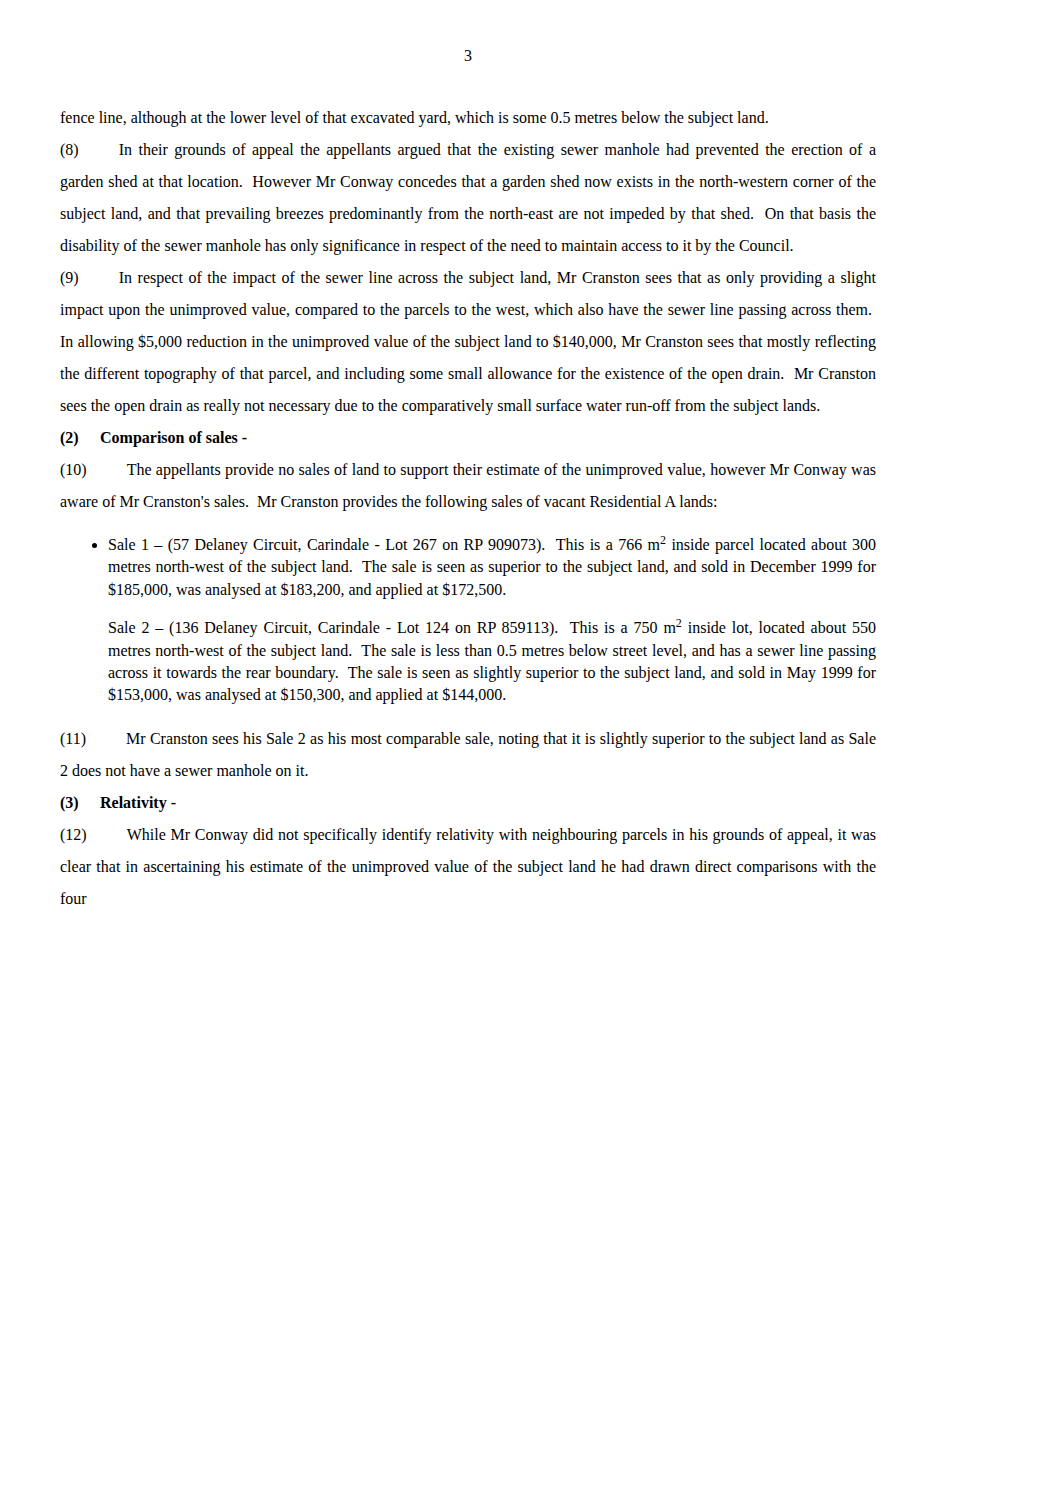3
fence line, although at the lower level of that excavated yard, which is some 0.5 metres below the subject land.
(8) In their grounds of appeal the appellants argued that the existing sewer manhole had prevented the erection of a garden shed at that location. However Mr Conway concedes that a garden shed now exists in the north-western corner of the subject land, and that prevailing breezes predominantly from the north-east are not impeded by that shed. On that basis the disability of the sewer manhole has only significance in respect of the need to maintain access to it by the Council.
(9) In respect of the impact of the sewer line across the subject land, Mr Cranston sees that as only providing a slight impact upon the unimproved value, compared to the parcels to the west, which also have the sewer line passing across them. In allowing $5,000 reduction in the unimproved value of the subject land to $140,000, Mr Cranston sees that mostly reflecting the different topography of that parcel, and including some small allowance for the existence of the open drain. Mr Cranston sees the open drain as really not necessary due to the comparatively small surface water run-off from the subject lands.
(2) Comparison of sales -
(10) The appellants provide no sales of land to support their estimate of the unimproved value, however Mr Conway was aware of Mr Cranston's sales. Mr Cranston provides the following sales of vacant Residential A lands:
Sale 1 – (57 Delaney Circuit, Carindale - Lot 267 on RP 909073). This is a 766 m2 inside parcel located about 300 metres north-west of the subject land. The sale is seen as superior to the subject land, and sold in December 1999 for $185,000, was analysed at $183,200, and applied at $172,500.
Sale 2 – (136 Delaney Circuit, Carindale - Lot 124 on RP 859113). This is a 750 m2 inside lot, located about 550 metres north-west of the subject land. The sale is less than 0.5 metres below street level, and has a sewer line passing across it towards the rear boundary. The sale is seen as slightly superior to the subject land, and sold in May 1999 for $153,000, was analysed at $150,300, and applied at $144,000.
(11) Mr Cranston sees his Sale 2 as his most comparable sale, noting that it is slightly superior to the subject land as Sale 2 does not have a sewer manhole on it.
(3) Relativity -
(12) While Mr Conway did not specifically identify relativity with neighbouring parcels in his grounds of appeal, it was clear that in ascertaining his estimate of the unimproved value of the subject land he had drawn direct comparisons with the four